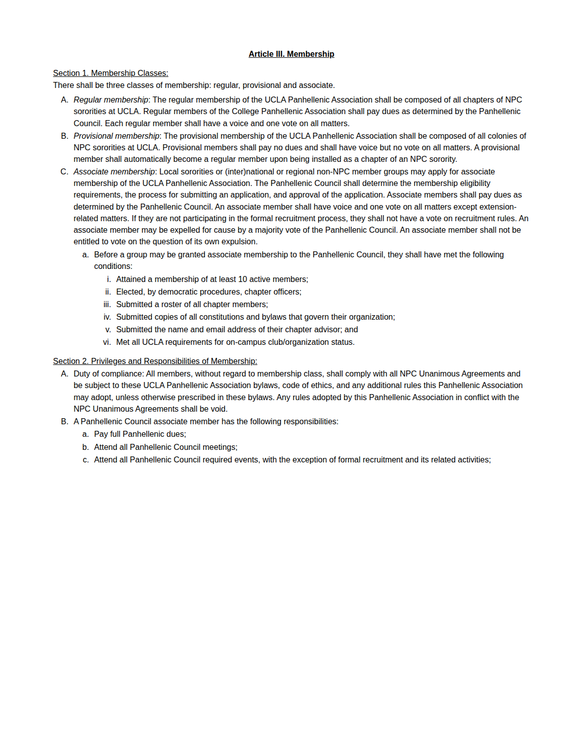Article III. Membership
Section 1. Membership Classes:
There shall be three classes of membership: regular, provisional and associate.
Regular membership: The regular membership of the UCLA Panhellenic Association shall be composed of all chapters of NPC sororities at UCLA. Regular members of the College Panhellenic Association shall pay dues as determined by the Panhellenic Council. Each regular member shall have a voice and one vote on all matters.
Provisional membership: The provisional membership of the UCLA Panhellenic Association shall be composed of all colonies of NPC sororities at UCLA. Provisional members shall pay no dues and shall have voice but no vote on all matters. A provisional member shall automatically become a regular member upon being installed as a chapter of an NPC sorority.
Associate membership: Local sororities or (inter)national or regional non-NPC member groups may apply for associate membership of the UCLA Panhellenic Association. The Panhellenic Council shall determine the membership eligibility requirements, the process for submitting an application, and approval of the application. Associate members shall pay dues as determined by the Panhellenic Council. An associate member shall have voice and one vote on all matters except extension-related matters. If they are not participating in the formal recruitment process, they shall not have a vote on recruitment rules. An associate member may be expelled for cause by a majority vote of the Panhellenic Council. An associate member shall not be entitled to vote on the question of its own expulsion.
Before a group may be granted associate membership to the Panhellenic Council, they shall have met the following conditions:
Attained a membership of at least 10 active members;
Elected, by democratic procedures, chapter officers;
Submitted a roster of all chapter members;
Submitted copies of all constitutions and bylaws that govern their organization;
Submitted the name and email address of their chapter advisor; and
Met all UCLA requirements for on-campus club/organization status.
Section 2. Privileges and Responsibilities of Membership:
Duty of compliance: All members, without regard to membership class, shall comply with all NPC Unanimous Agreements and be subject to these UCLA Panhellenic Association bylaws, code of ethics, and any additional rules this Panhellenic Association may adopt, unless otherwise prescribed in these bylaws. Any rules adopted by this Panhellenic Association in conflict with the NPC Unanimous Agreements shall be void.
A Panhellenic Council associate member has the following responsibilities:
Pay full Panhellenic dues;
Attend all Panhellenic Council meetings;
Attend all Panhellenic Council required events, with the exception of formal recruitment and its related activities;